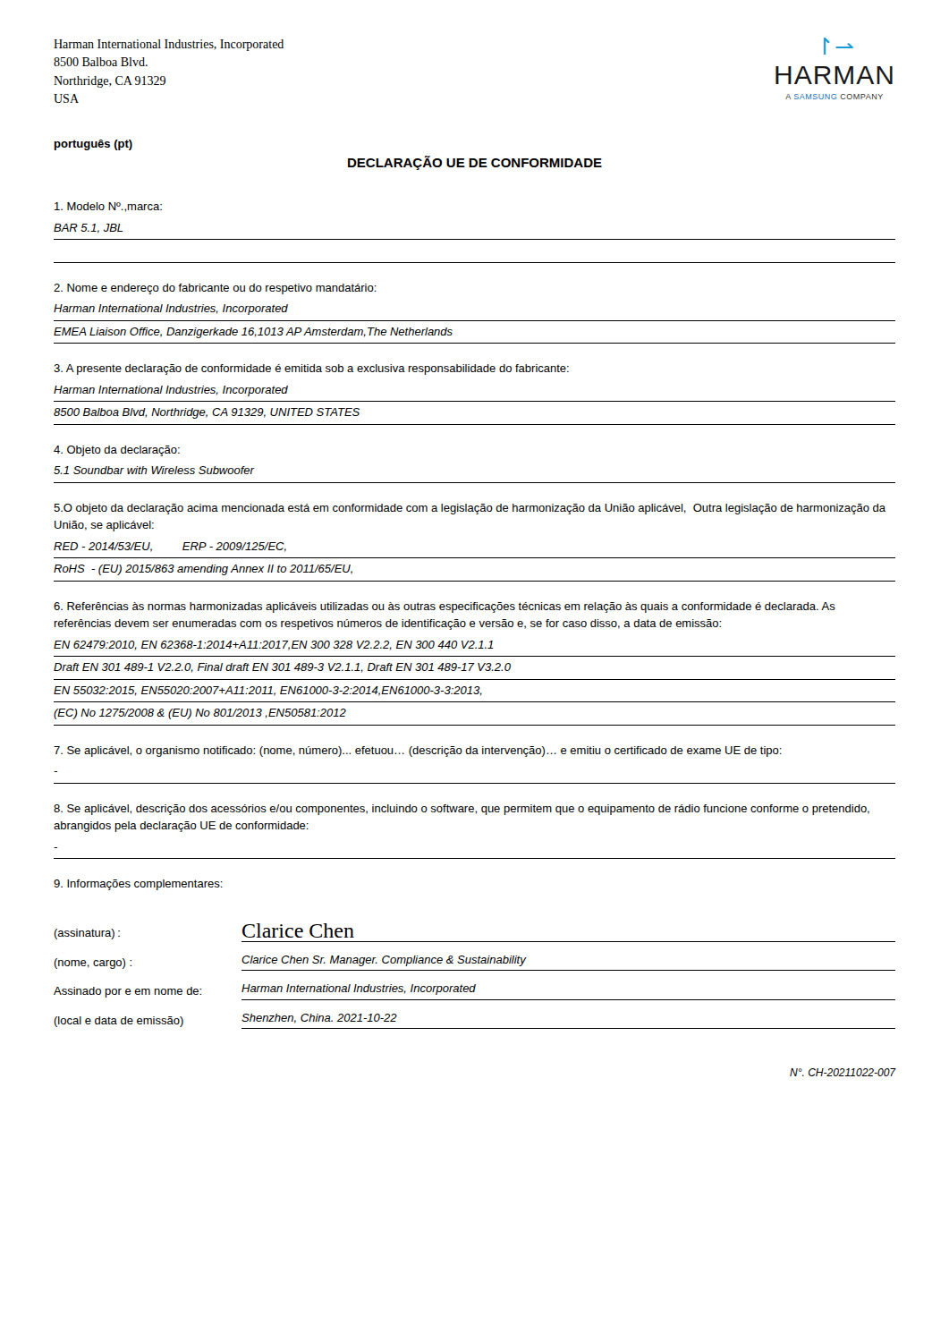Harman International Industries, Incorporated
8500 Balboa Blvd.
Northridge, CA 91329
USA
↾⇀
HARMAN
A SAMSUNG COMPANY
português (pt)
DECLARAÇÃO UE DE CONFORMIDADE
1. Modelo Nº.,marca:
BAR 5.1, JBL
2. Nome e endereço do fabricante ou do respetivo mandatário:
Harman International Industries, Incorporated
EMEA Liaison Office, Danzigerkade 16,1013 AP Amsterdam,The Netherlands
3. A presente declaração de conformidade é emitida sob a exclusiva responsabilidade do fabricante:
Harman International Industries, Incorporated
8500 Balboa Blvd, Northridge, CA 91329, UNITED STATES
4. Objeto da declaração:
5.1 Soundbar with Wireless Subwoofer
5.O objeto da declaração acima mencionada está em conformidade com a legislação de harmonização da União aplicável, Outra legislação de harmonização da União, se aplicável:
RED - 2014/53/EU, ERP - 2009/125/EC,
RoHS - (EU) 2015/863 amending Annex II to 2011/65/EU,
6. Referências às normas harmonizadas aplicáveis utilizadas ou às outras especificações técnicas em relação às quais a conformidade é declarada. As referências devem ser enumeradas com os respetivos números de identificação e versão e, se for caso disso, a data de emissão:
EN 62479:2010, EN 62368-1:2014+A11:2017,EN 300 328 V2.2.2, EN 300 440 V2.1.1
Draft EN 301 489-1 V2.2.0, Final draft EN 301 489-3 V2.1.1, Draft EN 301 489-17 V3.2.0
EN 55032:2015, EN55020:2007+A11:2011, EN61000-3-2:2014,EN61000-3-3:2013,
(EC) No 1275/2008 & (EU) No 801/2013 ,EN50581:2012
7. Se aplicável, o organismo notificado: (nome, número)... efetuou… (descrição da intervenção)… e emitiu o certificado de exame UE de tipo:
-
8. Se aplicável, descrição dos acessórios e/ou componentes, incluindo o software, que permitem que o equipamento de rádio funcione conforme o pretendido, abrangidos pela declaração UE de conformidade:
-
9. Informações complementares:
(assinatura) :
Clarice Chen
(nome, cargo) :
Clarice Chen Sr. Manager. Compliance & Sustainability
Assinado por e em nome de:
Harman International Industries, Incorporated
(local e data de emissão)
Shenzhen, China. 2021-10-22
N°. CH-20211022-007